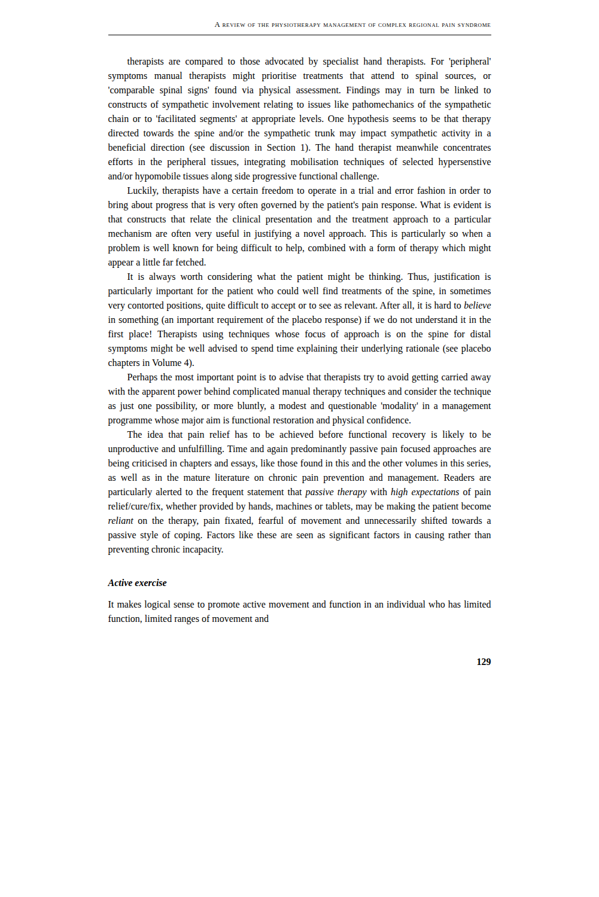A review of the physiotherapy management of complex regional pain syndrome
therapists are compared to those advocated by specialist hand therapists. For 'peripheral' symptoms manual therapists might prioritise treatments that attend to spinal sources, or 'comparable spinal signs' found via physical assessment. Findings may in turn be linked to constructs of sympathetic involvement relating to issues like pathomechanics of the sympathetic chain or to 'facilitated segments' at appropriate levels. One hypothesis seems to be that therapy directed towards the spine and/or the sympathetic trunk may impact sympathetic activity in a beneficial direction (see discussion in Section 1). The hand therapist meanwhile concentrates efforts in the peripheral tissues, integrating mobilisation techniques of selected hypersenstive and/or hypomobile tissues along side progressive functional challenge.
Luckily, therapists have a certain freedom to operate in a trial and error fashion in order to bring about progress that is very often governed by the patient's pain response. What is evident is that constructs that relate the clinical presentation and the treatment approach to a particular mechanism are often very useful in justifying a novel approach. This is particularly so when a problem is well known for being difficult to help, combined with a form of therapy which might appear a little far fetched.
It is always worth considering what the patient might be thinking. Thus, justification is particularly important for the patient who could well find treatments of the spine, in sometimes very contorted positions, quite difficult to accept or to see as relevant. After all, it is hard to believe in something (an important requirement of the placebo response) if we do not understand it in the first place! Therapists using techniques whose focus of approach is on the spine for distal symptoms might be well advised to spend time explaining their underlying rationale (see placebo chapters in Volume 4).
Perhaps the most important point is to advise that therapists try to avoid getting carried away with the apparent power behind complicated manual therapy techniques and consider the technique as just one possibility, or more bluntly, a modest and questionable 'modality' in a management programme whose major aim is functional restoration and physical confidence.
The idea that pain relief has to be achieved before functional recovery is likely to be unproductive and unfulfilling. Time and again predominantly passive pain focused approaches are being criticised in chapters and essays, like those found in this and the other volumes in this series, as well as in the mature literature on chronic pain prevention and management. Readers are particularly alerted to the frequent statement that passive therapy with high expectations of pain relief/cure/fix, whether provided by hands, machines or tablets, may be making the patient become reliant on the therapy, pain fixated, fearful of movement and unnecessarily shifted towards a passive style of coping. Factors like these are seen as significant factors in causing rather than preventing chronic incapacity.
Active exercise
It makes logical sense to promote active movement and function in an individual who has limited function, limited ranges of movement and
129